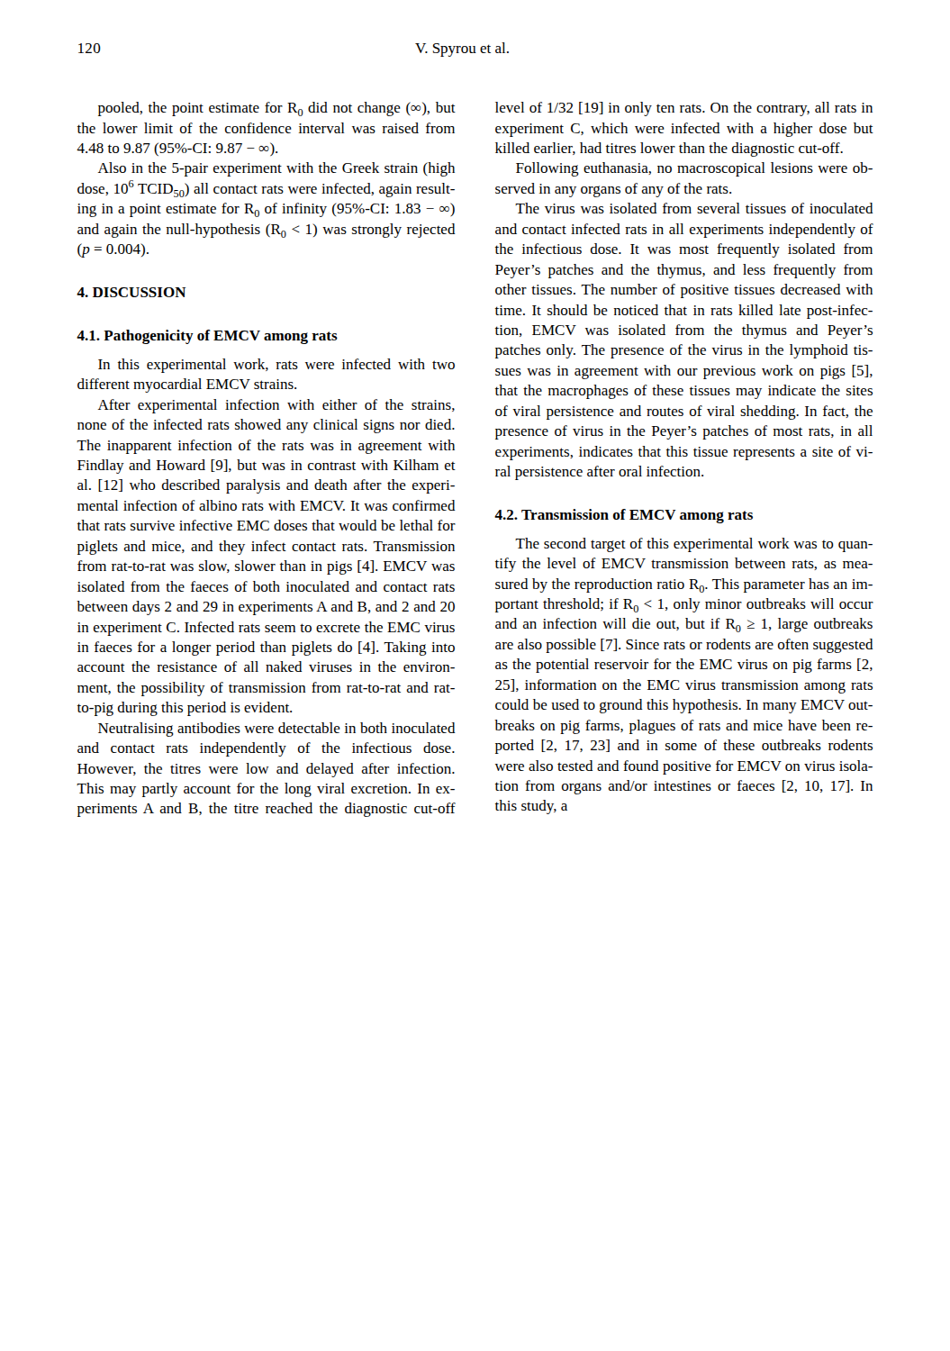120 V. Spyrou et al.
pooled, the point estimate for R0 did not change (∞), but the lower limit of the confidence interval was raised from 4.48 to 9.87 (95%-CI: 9.87 − ∞).
Also in the 5-pair experiment with the Greek strain (high dose, 106 TCID50) all contact rats were infected, again resulting in a point estimate for R0 of infinity (95%-CI: 1.83 − ∞) and again the null-hypothesis (R0 < 1) was strongly rejected (p = 0.004).
4. Discussion
4.1. Pathogenicity of EMCV among rats
In this experimental work, rats were infected with two different myocardial EMCV strains.
After experimental infection with either of the strains, none of the infected rats showed any clinical signs nor died. The inapparent infection of the rats was in agreement with Findlay and Howard [9], but was in contrast with Kilham et al. [12] who described paralysis and death after the experimental infection of albino rats with EMCV. It was confirmed that rats survive infective EMC doses that would be lethal for piglets and mice, and they infect contact rats. Transmission from rat-to-rat was slow, slower than in pigs [4]. EMCV was isolated from the faeces of both inoculated and contact rats between days 2 and 29 in experiments A and B, and 2 and 20 in experiment C. Infected rats seem to excrete the EMC virus in faeces for a longer period than piglets do [4]. Taking into account the resistance of all naked viruses in the environment, the possibility of transmission from rat-to-rat and rat-to-pig during this period is evident.
Neutralising antibodies were detectable in both inoculated and contact rats independently of the infectious dose. However, the titres were low and delayed after infection. This may partly account for the long viral excretion. In experiments A and B, the titre reached the diagnostic cut-off level of 1/32 [19] in only ten rats. On the contrary, all rats in experiment C, which were infected with a higher dose but killed earlier, had titres lower than the diagnostic cut-off.
Following euthanasia, no macroscopical lesions were observed in any organs of any of the rats.
The virus was isolated from several tissues of inoculated and contact infected rats in all experiments independently of the infectious dose. It was most frequently isolated from Peyer’s patches and the thymus, and less frequently from other tissues. The number of positive tissues decreased with time. It should be noticed that in rats killed late post-infection, EMCV was isolated from the thymus and Peyer’s patches only. The presence of the virus in the lymphoid tissues was in agreement with our previous work on pigs [5], that the macrophages of these tissues may indicate the sites of viral persistence and routes of viral shedding. In fact, the presence of virus in the Peyer’s patches of most rats, in all experiments, indicates that this tissue represents a site of viral persistence after oral infection.
4.2. Transmission of EMCV among rats
The second target of this experimental work was to quantify the level of EMCV transmission between rats, as measured by the reproduction ratio R0. This parameter has an important threshold; if R0 < 1, only minor outbreaks will occur and an infection will die out, but if R0 ≥ 1, large outbreaks are also possible [7]. Since rats or rodents are often suggested as the potential reservoir for the EMC virus on pig farms [2, 25], information on the EMC virus transmission among rats could be used to ground this hypothesis. In many EMCV outbreaks on pig farms, plagues of rats and mice have been reported [2, 17, 23] and in some of these outbreaks rodents were also tested and found positive for EMCV on virus isolation from organs and/or intestines or faeces [2, 10, 17]. In this study, a